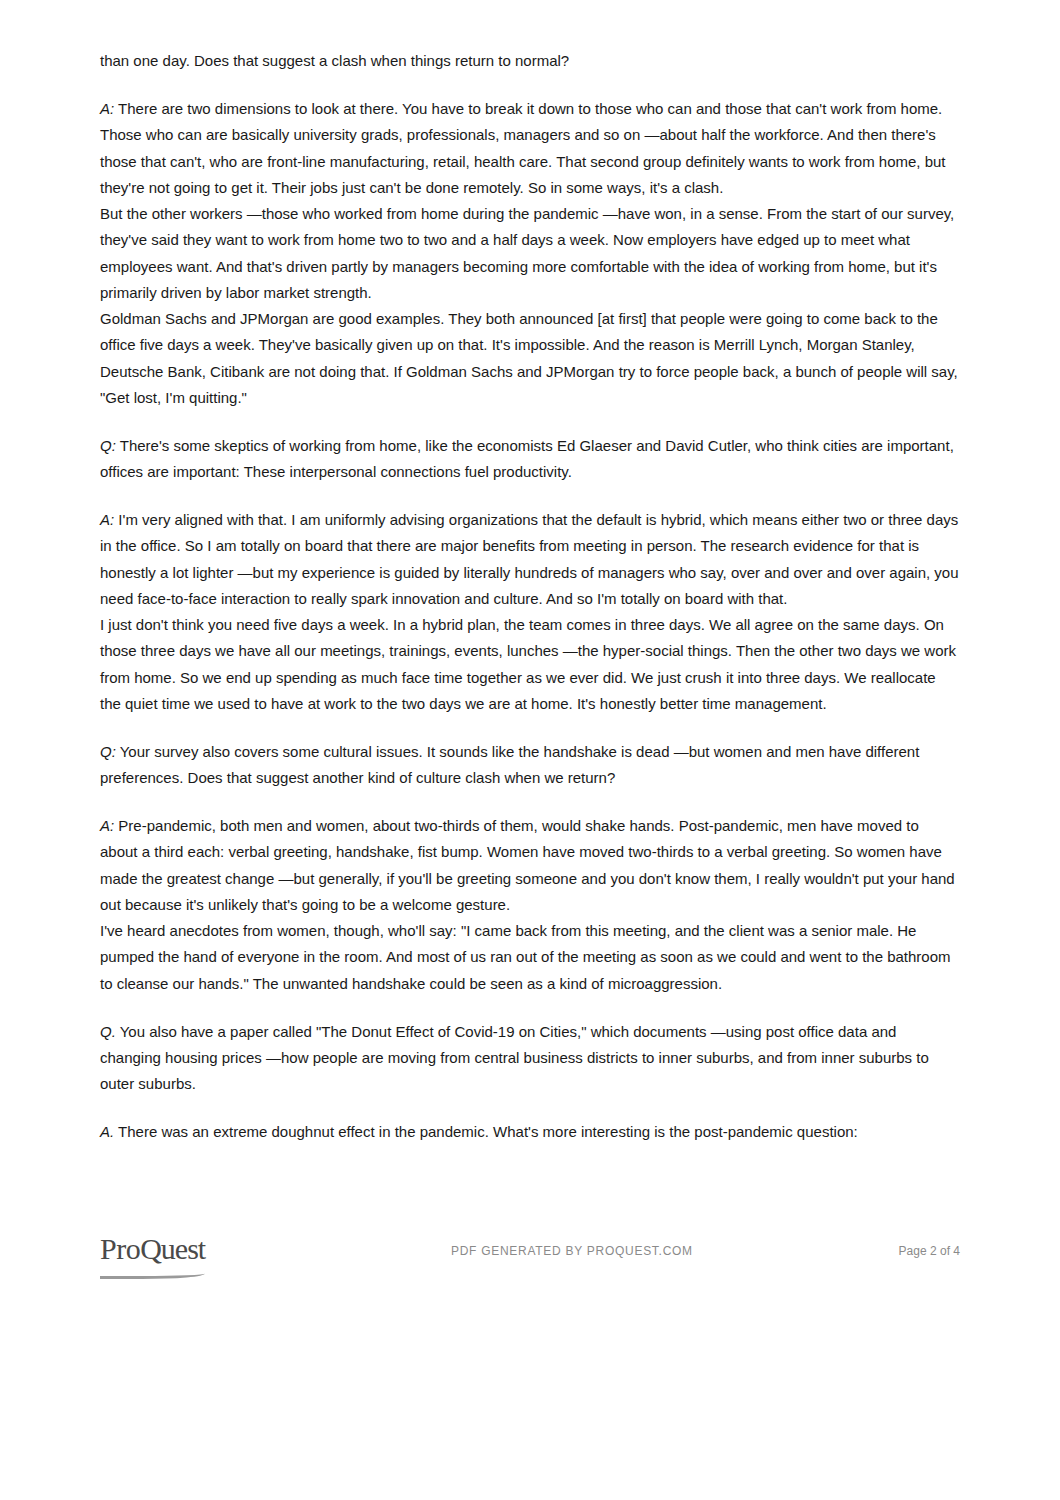than one day. Does that suggest a clash when things return to normal?
A: There are two dimensions to look at there. You have to break it down to those who can and those that can't work from home. Those who can are basically university grads, professionals, managers and so on —about half the workforce. And then there's those that can't, who are front-line manufacturing, retail, health care. That second group definitely wants to work from home, but they're not going to get it. Their jobs just can't be done remotely. So in some ways, it's a clash.
But the other workers —those who worked from home during the pandemic —have won, in a sense. From the start of our survey, they've said they want to work from home two to two and a half days a week. Now employers have edged up to meet what employees want. And that's driven partly by managers becoming more comfortable with the idea of working from home, but it's primarily driven by labor market strength.
Goldman Sachs and JPMorgan are good examples. They both announced [at first] that people were going to come back to the office five days a week. They've basically given up on that. It's impossible. And the reason is Merrill Lynch, Morgan Stanley, Deutsche Bank, Citibank are not doing that. If Goldman Sachs and JPMorgan try to force people back, a bunch of people will say, "Get lost, I'm quitting."
Q: There's some skeptics of working from home, like the economists Ed Glaeser and David Cutler, who think cities are important, offices are important: These interpersonal connections fuel productivity.
A: I'm very aligned with that. I am uniformly advising organizations that the default is hybrid, which means either two or three days in the office. So I am totally on board that there are major benefits from meeting in person. The research evidence for that is honestly a lot lighter —but my experience is guided by literally hundreds of managers who say, over and over and over again, you need face-to-face interaction to really spark innovation and culture. And so I'm totally on board with that.
I just don't think you need five days a week. In a hybrid plan, the team comes in three days. We all agree on the same days. On those three days we have all our meetings, trainings, events, lunches —the hyper-social things. Then the other two days we work from home. So we end up spending as much face time together as we ever did. We just crush it into three days. We reallocate the quiet time we used to have at work to the two days we are at home. It's honestly better time management.
Q: Your survey also covers some cultural issues. It sounds like the handshake is dead —but women and men have different preferences. Does that suggest another kind of culture clash when we return?
A: Pre-pandemic, both men and women, about two-thirds of them, would shake hands. Post-pandemic, men have moved to about a third each: verbal greeting, handshake, fist bump. Women have moved two-thirds to a verbal greeting. So women have made the greatest change —but generally, if you'll be greeting someone and you don't know them, I really wouldn't put your hand out because it's unlikely that's going to be a welcome gesture.
I've heard anecdotes from women, though, who'll say: "I came back from this meeting, and the client was a senior male. He pumped the hand of everyone in the room. And most of us ran out of the meeting as soon as we could and went to the bathroom to cleanse our hands." The unwanted handshake could be seen as a kind of microaggression.
Q. You also have a paper called "The Donut Effect of Covid-19 on Cities," which documents —using post office data and changing housing prices —how people are moving from central business districts to inner suburbs, and from inner suburbs to outer suburbs.
A. There was an extreme doughnut effect in the pandemic. What's more interesting is the post-pandemic question:
ProQuest PDF GENERATED BY PROQUEST.COM Page 2 of 4